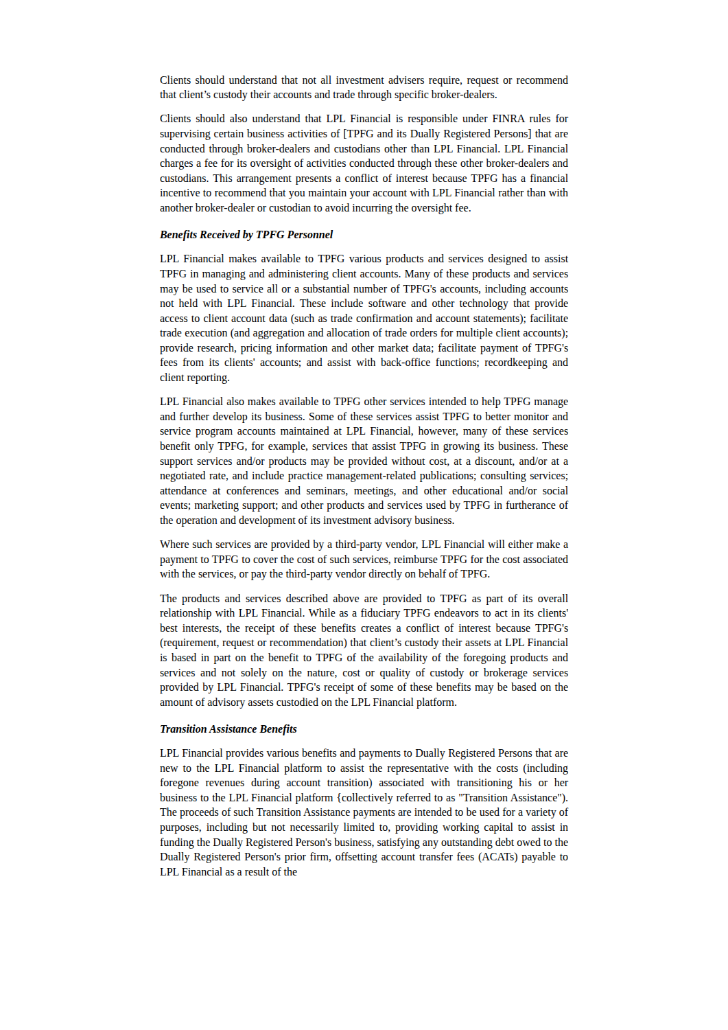Clients should understand that not all investment advisers require, request or recommend that client’s custody their accounts and trade through specific broker-dealers.
Clients should also understand that LPL Financial is responsible under FINRA rules for supervising certain business activities of [TPFG and its Dually Registered Persons] that are conducted through broker-dealers and custodians other than LPL Financial. LPL Financial charges a fee for its oversight of activities conducted through these other broker-dealers and custodians. This arrangement presents a conflict of interest because TPFG has a financial incentive to recommend that you maintain your account with LPL Financial rather than with another broker-dealer or custodian to avoid incurring the oversight fee.
Benefits Received by TPFG Personnel
LPL Financial makes available to TPFG various products and services designed to assist TPFG in managing and administering client accounts. Many of these products and services may be used to service all or a substantial number of TPFG's accounts, including accounts not held with LPL Financial. These include software and other technology that provide access to client account data (such as trade confirmation and account statements); facilitate trade execution (and aggregation and allocation of trade orders for multiple client accounts); provide research, pricing information and other market data; facilitate payment of TPFG's fees from its clients' accounts; and assist with back-office functions; recordkeeping and client reporting.
LPL Financial also makes available to TPFG other services intended to help TPFG manage and further develop its business. Some of these services assist TPFG to better monitor and service program accounts maintained at LPL Financial, however, many of these services benefit only TPFG, for example, services that assist TPFG in growing its business. These support services and/or products may be provided without cost, at a discount, and/or at a negotiated rate, and include practice management-related publications; consulting services; attendance at conferences and seminars, meetings, and other educational and/or social events; marketing support; and other products and services used by TPFG in furtherance of the operation and development of its investment advisory business.
Where such services are provided by a third-party vendor, LPL Financial will either make a payment to TPFG to cover the cost of such services, reimburse TPFG for the cost associated with the services, or pay the third-party vendor directly on behalf of TPFG.
The products and services described above are provided to TPFG as part of its overall relationship with LPL Financial. While as a fiduciary TPFG endeavors to act in its clients' best interests, the receipt of these benefits creates a conflict of interest because TPFG's (requirement, request or recommendation) that client’s custody their assets at LPL Financial is based in part on the benefit to TPFG of the availability of the foregoing products and services and not solely on the nature, cost or quality of custody or brokerage services provided by LPL Financial. TPFG's receipt of some of these benefits may be based on the amount of advisory assets custodied on the LPL Financial platform.
Transition Assistance Benefits
LPL Financial provides various benefits and payments to Dually Registered Persons that are new to the LPL Financial platform to assist the representative with the costs (including foregone revenues during account transition) associated with transitioning his or her business to the LPL Financial platform {collectively referred to as "Transition Assistance"). The proceeds of such Transition Assistance payments are intended to be used for a variety of purposes, including but not necessarily limited to, providing working capital to assist in funding the Dually Registered Person's business, satisfying any outstanding debt owed to the Dually Registered Person's prior firm, offsetting account transfer fees (ACATs) payable to LPL Financial as a result of the